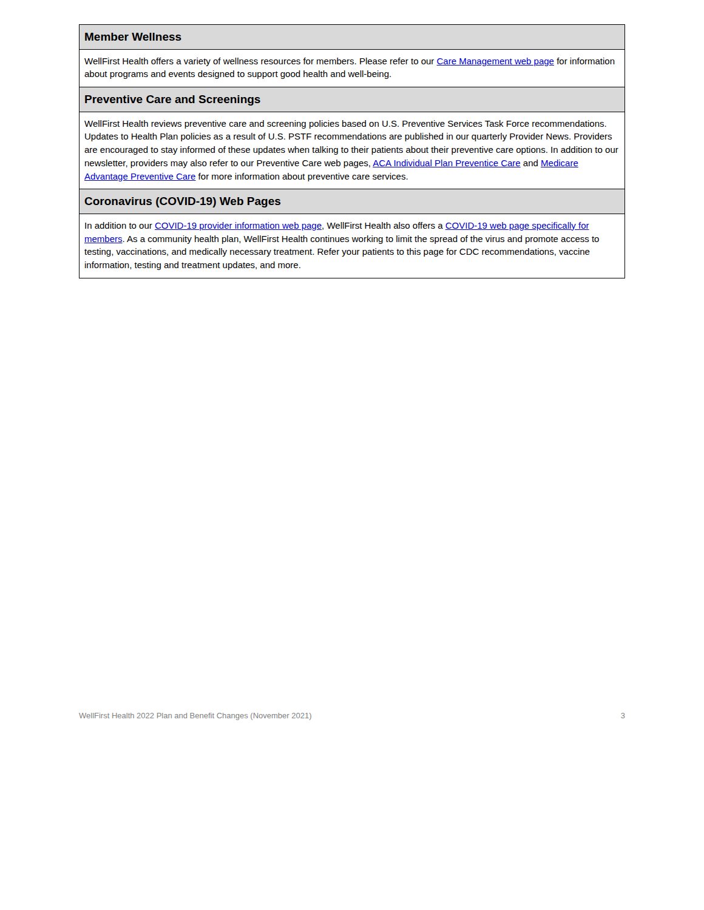| Member Wellness |
| --- |
| WellFirst Health offers a variety of wellness resources for members. Please refer to our Care Management web page for information about programs and events designed to support good health and well-being. |
| Preventive Care and Screenings |
| WellFirst Health reviews preventive care and screening policies based on U.S. Preventive Services Task Force recommendations. Updates to Health Plan policies as a result of U.S. PSTF recommendations are published in our quarterly Provider News. Providers are encouraged to stay informed of these updates when talking to their patients about their preventive care options. In addition to our newsletter, providers may also refer to our Preventive Care web pages, ACA Individual Plan Preventice Care and Medicare Advantage Preventive Care for more information about preventive care services. |
| Coronavirus (COVID-19) Web Pages |
| In addition to our COVID-19 provider information web page , WellFirst Health also offers a COVID-19 web page specifically for members . As a community health plan, WellFirst Health continues working to limit the spread of the virus and promote access to testing, vaccinations, and medically necessary treatment. Refer your patients to this page for CDC recommendations, vaccine information, testing and treatment updates, and more. |
WellFirst Health 2022 Plan and Benefit Changes (November 2021) 3